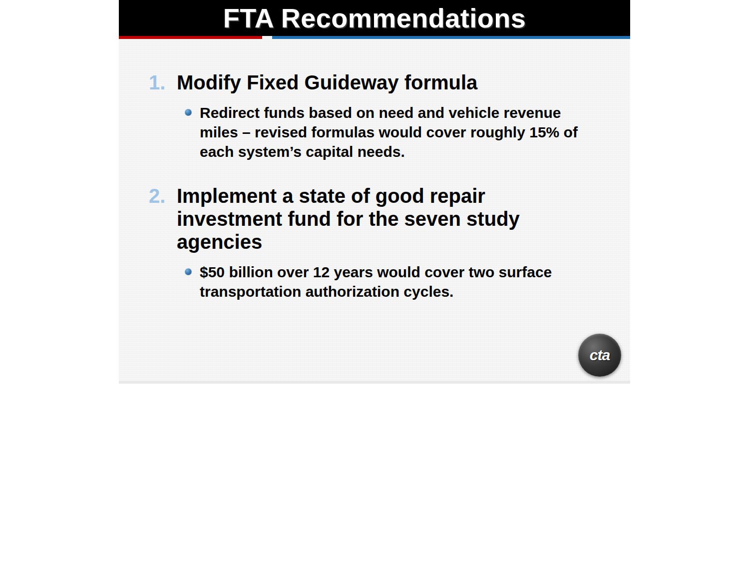FTA Recommendations
Modify Fixed Guideway formula
Redirect funds based on need and vehicle revenue miles – revised formulas would cover roughly 15% of each system’s capital needs.
Implement a state of good repair investment fund for the seven study agencies
$50 billion over 12 years would cover two surface transportation authorization cycles.
cta